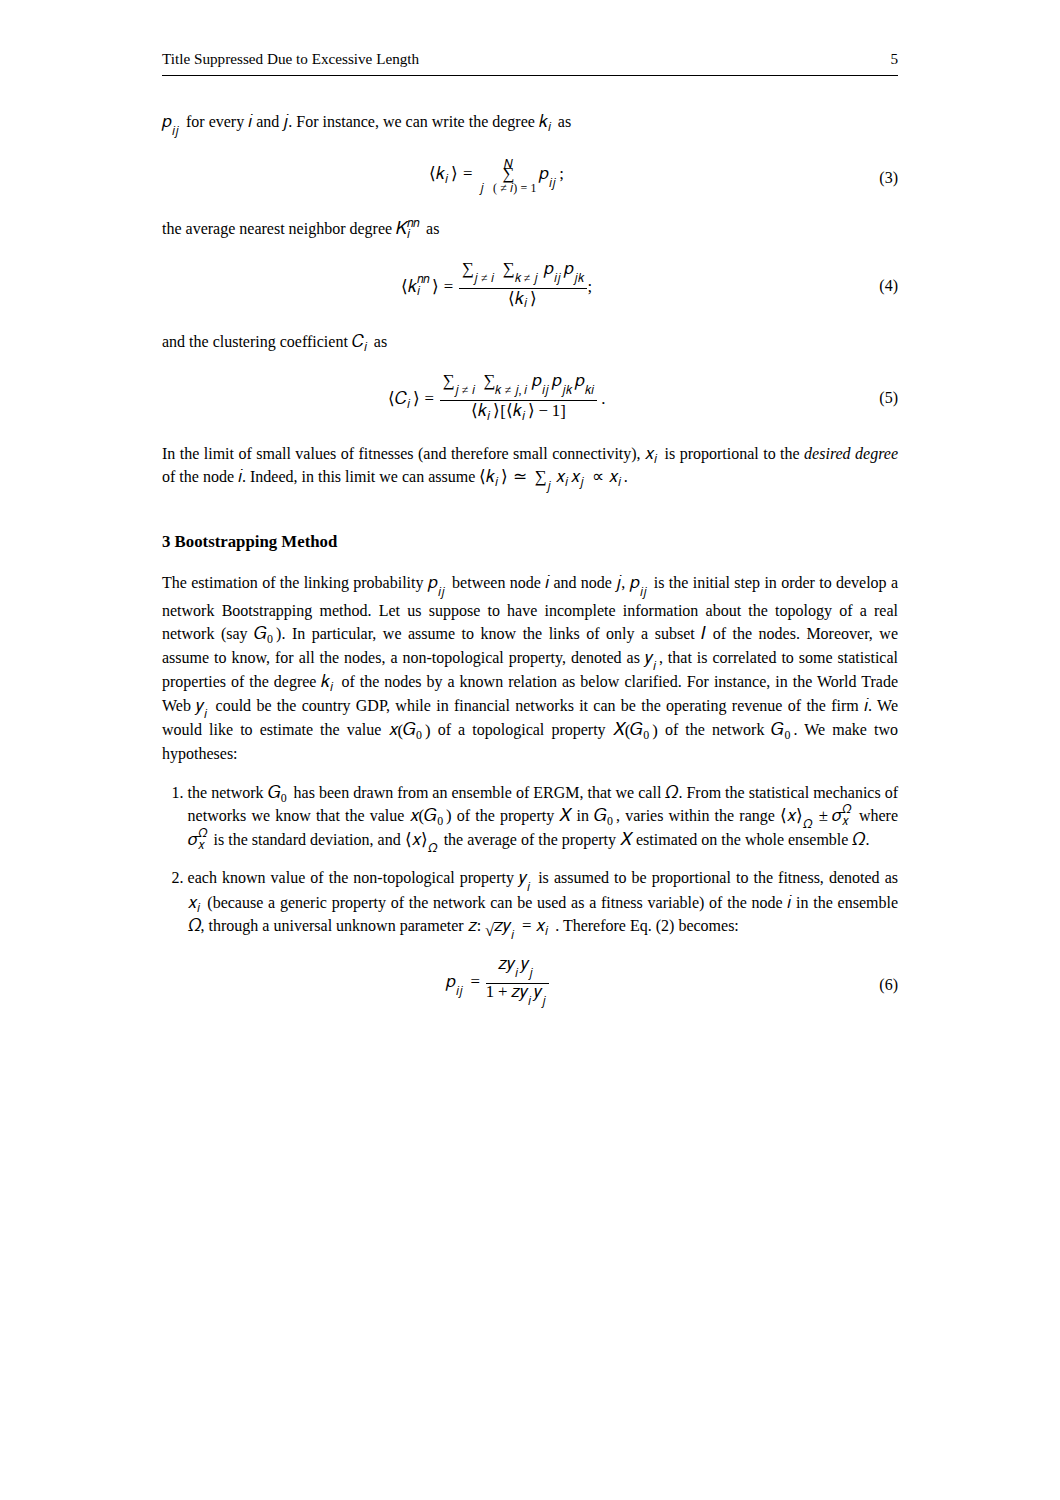Title Suppressed Due to Excessive Length 5
pij for every i and j. For instance, we can write the degree ki as
⟨ki⟩ = ∑ j (≠i)=1 N pij;
(3)
the average nearest neighbor degree Kinn as
⟨kinn⟩ = ∑j≠i ∑k≠j pij pjk ⟨ki⟩ ;
(4)
and the clustering coefficient Ci as
⟨Ci⟩ = ∑j≠i ∑k≠j,i pij pjk pki ⟨ki⟩ [⟨ki⟩−1] .
(5)
In the limit of small values of fitnesses (and therefore small connectivity), xi is proportional to the desired degree of the node i. Indeed, in this limit we can assume ⟨ki⟩≃∑jxixj∝xi.
3 Bootstrapping Method
The estimation of the linking probability pij between node i and node j, pij is the initial step in order to develop a network Bootstrapping method. Let us suppose to have incomplete information about the topology of a real network (say G0). In particular, we assume to know the links of only a subset I of the nodes. Moreover, we assume to know, for all the nodes, a non-topological property, denoted as yi, that is correlated to some statistical properties of the degree ki of the nodes by a known relation as below clarified. For instance, in the World Trade Web yi could be the country GDP, while in financial networks it can be the operating revenue of the firm i. We would like to estimate the value x(G0) of a topological property X(G0) of the network G0. We make two hypotheses:
the network G0 has been drawn from an ensemble of ERGM, that we call Ω. From the statistical mechanics of networks we know that the value x(G0) of the property X in G0, varies within the range ⟨x⟩Ω±σxΩ where σxΩ is the standard deviation, and ⟨x⟩Ω the average of the property X estimated on the whole ensemble Ω.
each known value of the non-topological property yi is assumed to be proportional to the fitness, denoted as xi (because a generic property of the network can be used as a fitness variable) of the node i in the ensemble Ω, through a universal unknown parameter z: zyi=xi . Therefore Eq. (2) becomes:
pij = zyiyj 1+zyiyj
(6)